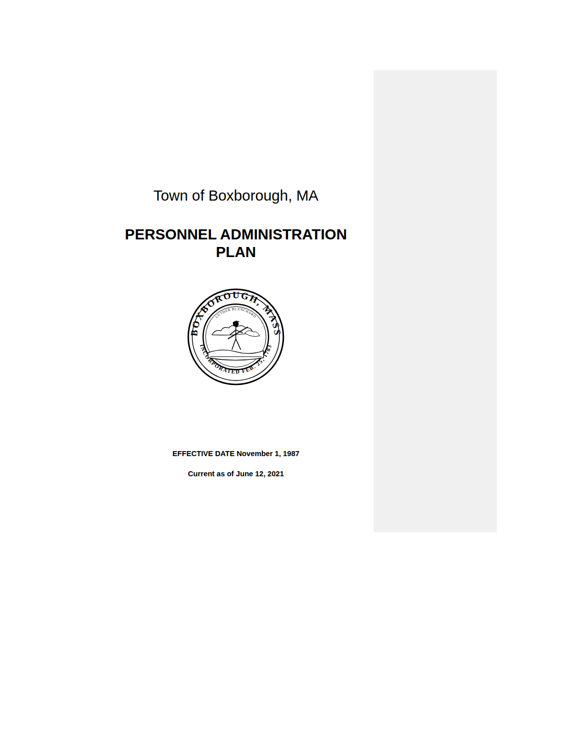Town of Boxborough, MA
PERSONNEL ADMINISTRATION PLAN
BOXBOROUGH, MASS INCORPORATED FEB. 25, 1783 LUTHER BLANCHARD
EFFECTIVE DATE November 1, 1987
Current as of June 12, 2021